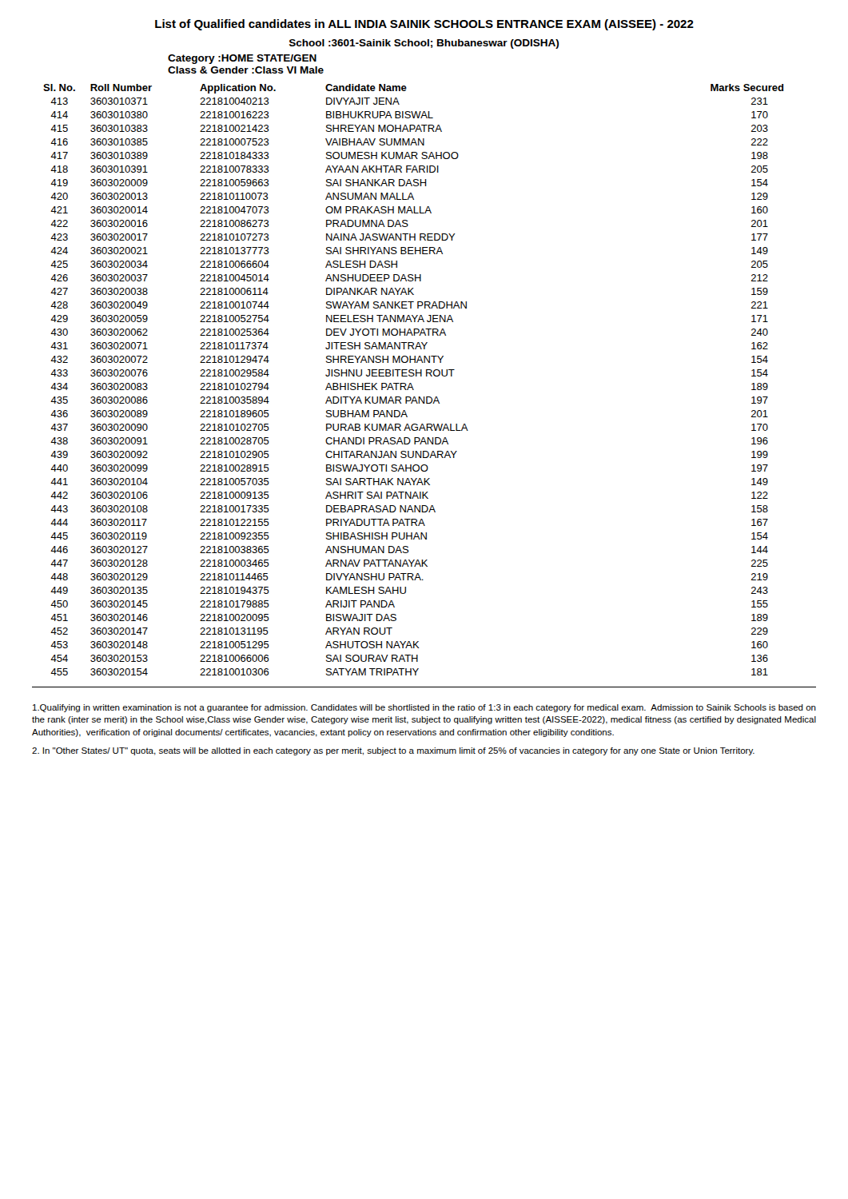List of Qualified candidates in ALL INDIA SAINIK SCHOOLS ENTRANCE EXAM (AISSEE) - 2022
School :3601-Sainik School; Bhubaneswar (ODISHA)
Category :HOME STATE/GEN
Class & Gender :Class VI Male
| Sl. No. | Roll Number | Application No. | Candidate Name | Marks Secured |
| --- | --- | --- | --- | --- |
| 413 | 3603010371 | 221810040213 | DIVYAJIT JENA | 231 |
| 414 | 3603010380 | 221810016223 | BIBHUKRUPA BISWAL | 170 |
| 415 | 3603010383 | 221810021423 | SHREYAN MOHAPATRA | 203 |
| 416 | 3603010385 | 221810007523 | VAIBHAAV SUMMAN | 222 |
| 417 | 3603010389 | 221810184333 | SOUMESH KUMAR SAHOO | 198 |
| 418 | 3603010391 | 221810078333 | AYAAN AKHTAR FARIDI | 205 |
| 419 | 3603020009 | 221810059663 | SAI SHANKAR DASH | 154 |
| 420 | 3603020013 | 221810110073 | ANSUMAN MALLA | 129 |
| 421 | 3603020014 | 221810047073 | OM PRAKASH MALLA | 160 |
| 422 | 3603020016 | 221810086273 | PRADUMNA DAS | 201 |
| 423 | 3603020017 | 221810107273 | NAINA JASWANTH REDDY | 177 |
| 424 | 3603020021 | 221810137773 | SAI SHRIYANS BEHERA | 149 |
| 425 | 3603020034 | 221810066604 | ASLESH DASH | 205 |
| 426 | 3603020037 | 221810045014 | ANSHUDEEP DASH | 212 |
| 427 | 3603020038 | 221810006114 | DIPANKAR NAYAK | 159 |
| 428 | 3603020049 | 221810010744 | SWAYAM SANKET PRADHAN | 221 |
| 429 | 3603020059 | 221810052754 | NEELESH TANMAYA JENA | 171 |
| 430 | 3603020062 | 221810025364 | DEV JYOTI MOHAPATRA | 240 |
| 431 | 3603020071 | 221810117374 | JITESH SAMANTRAY | 162 |
| 432 | 3603020072 | 221810129474 | SHREYANSH MOHANTY | 154 |
| 433 | 3603020076 | 221810029584 | JISHNU JEEBITESH ROUT | 154 |
| 434 | 3603020083 | 221810102794 | ABHISHEK PATRA | 189 |
| 435 | 3603020086 | 221810035894 | ADITYA KUMAR PANDA | 197 |
| 436 | 3603020089 | 221810189605 | SUBHAM PANDA | 201 |
| 437 | 3603020090 | 221810102705 | PURAB KUMAR AGARWALLA | 170 |
| 438 | 3603020091 | 221810028705 | CHANDI PRASAD PANDA | 196 |
| 439 | 3603020092 | 221810102905 | CHITARANJAN SUNDARAY | 199 |
| 440 | 3603020099 | 221810028915 | BISWAJYOTI SAHOO | 197 |
| 441 | 3603020104 | 221810057035 | SAI SARTHAK NAYAK | 149 |
| 442 | 3603020106 | 221810009135 | ASHRIT SAI PATNAIK | 122 |
| 443 | 3603020108 | 221810017335 | DEBAPRASAD NANDA | 158 |
| 444 | 3603020117 | 221810122155 | PRIYADUTTA PATRA | 167 |
| 445 | 3603020119 | 221810092355 | SHIBASHISH PUHAN | 154 |
| 446 | 3603020127 | 221810038365 | ANSHUMAN DAS | 144 |
| 447 | 3603020128 | 221810003465 | ARNAV PATTANAYAK | 225 |
| 448 | 3603020129 | 221810114465 | DIVYANSHU PATRA. | 219 |
| 449 | 3603020135 | 221810194375 | KAMLESH SAHU | 243 |
| 450 | 3603020145 | 221810179885 | ARIJIT PANDA | 155 |
| 451 | 3603020146 | 221810020095 | BISWAJIT DAS | 189 |
| 452 | 3603020147 | 221810131195 | ARYAN ROUT | 229 |
| 453 | 3603020148 | 221810051295 | ASHUTOSH NAYAK | 160 |
| 454 | 3603020153 | 221810066006 | SAI SOURAV RATH | 136 |
| 455 | 3603020154 | 221810010306 | SATYAM TRIPATHY | 181 |
1.Qualifying in written examination is not a guarantee for admission. Candidates will be shortlisted in the ratio of 1:3 in each category for medical exam. Admission to Sainik Schools is based on the rank (inter se merit) in the School wise,Class wise Gender wise, Category wise merit list, subject to qualifying written test (AISSEE-2022), medical fitness (as certified by designated Medical Authorities), verification of original documents/ certificates, vacancies, extant policy on reservations and confirmation other eligibility conditions.
2. In "Other States/ UT" quota, seats will be allotted in each category as per merit, subject to a maximum limit of 25% of vacancies in category for any one State or Union Territory.